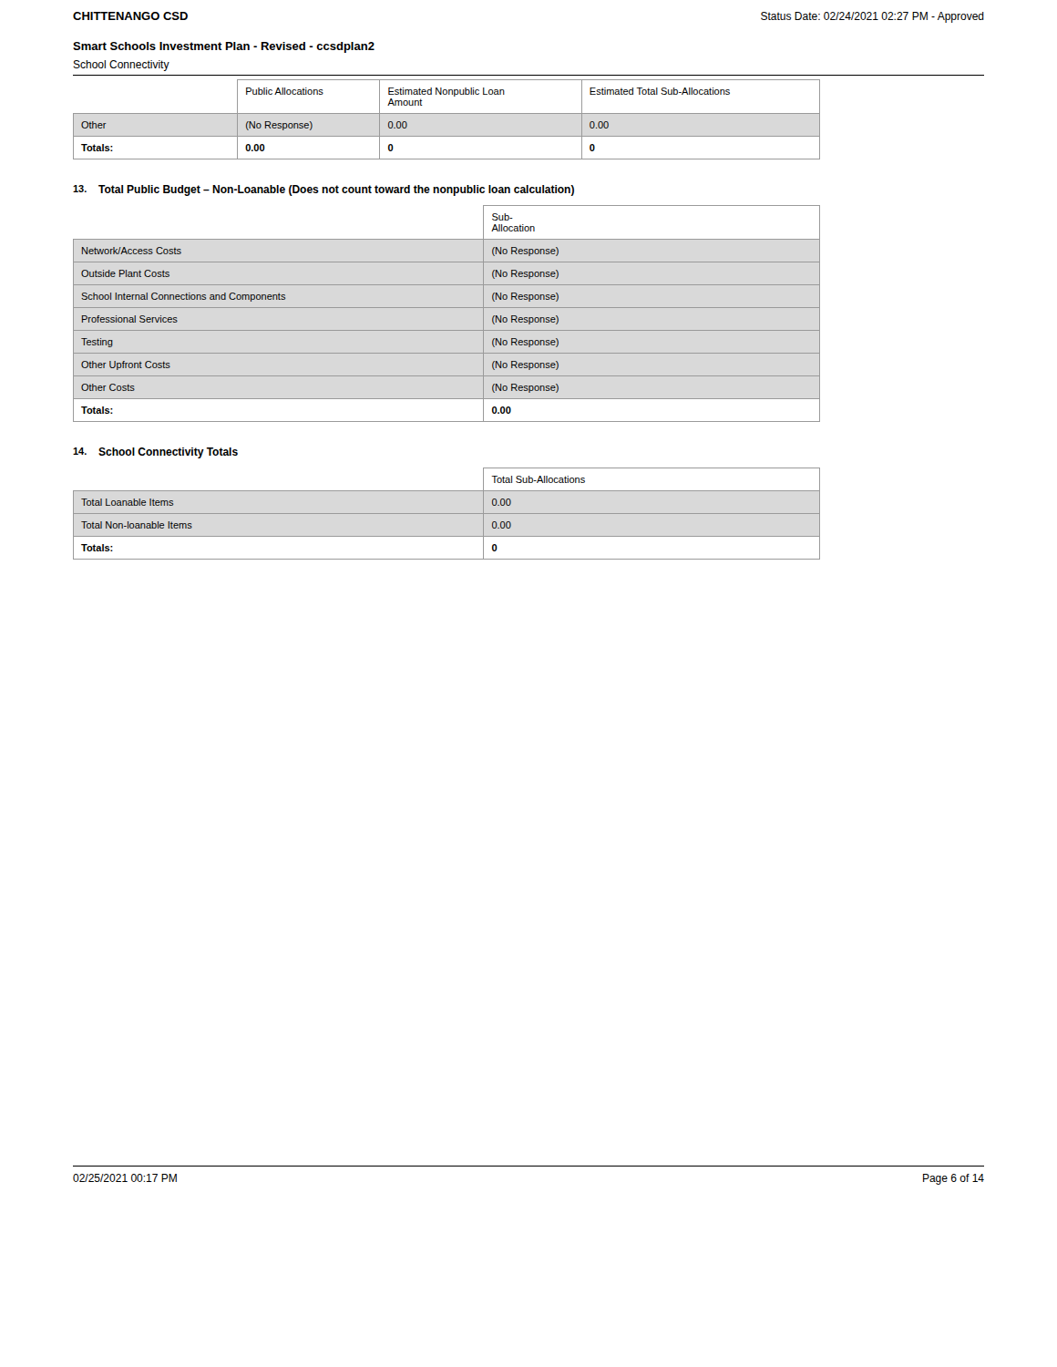CHITTENANGO CSD
Status Date: 02/24/2021 02:27 PM - Approved
Smart Schools Investment Plan - Revised - ccsdplan2
School Connectivity
| | Public Allocations | Estimated Nonpublic Loan Amount | Estimated Total Sub-Allocations |
| Other | (No Response) | 0.00 | 0.00 |
| Totals: | 0.00 | 0 | 0 |
13. Total Public Budget – Non-Loanable (Does not count toward the nonpublic loan calculation)
| | Sub- Allocation |
| Network/Access Costs | (No Response) |
| Outside Plant Costs | (No Response) |
| School Internal Connections and Components | (No Response) |
| Professional Services | (No Response) |
| Testing | (No Response) |
| Other Upfront Costs | (No Response) |
| Other Costs | (No Response) |
| Totals: | 0.00 |
14. School Connectivity Totals
| | Total Sub-Allocations |
| Total Loanable Items | 0.00 |
| Total Non-loanable Items | 0.00 |
| Totals: | 0 |
02/25/2021 00:17 PM
Page 6 of 14